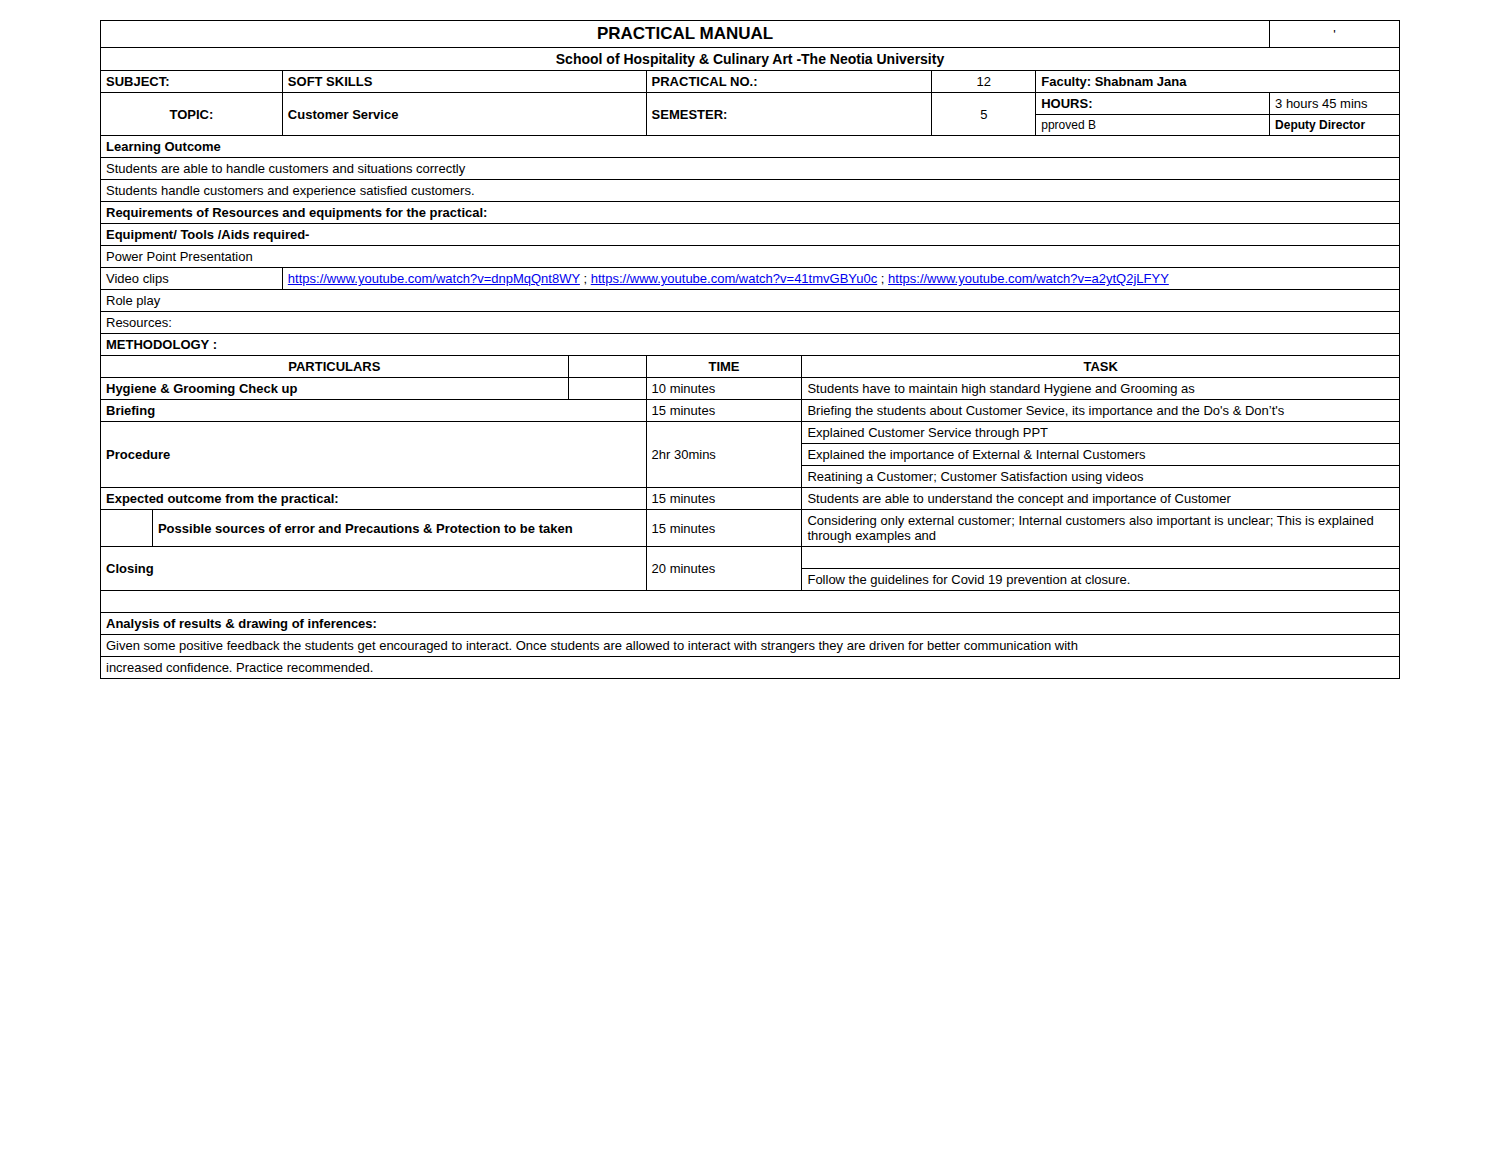| PRACTICAL MANUAL | ' |
| School of Hospitality & Culinary Art -The Neotia University |
| SUBJECT: | SOFT SKILLS | PRACTICAL NO.: | 12 | Faculty: Shabnam Jana |
| TOPIC: | Customer Service | SEMESTER: | 5 | HOURS: | 3 hours 45 mins |
| pproved B | Deputy Director |
| Learning Outcome |
| Students are able to handle customers and situations correctly |
| Students handle customers and experience satisfied customers. |
| Requirements of Resources and equipments for the practical: |
| Equipment/ Tools /Aids required- |
| Power Point Presentation |
| Video clips | https://www.youtube.com/watch?v=dnpMqQnt8WY ; https://www.youtube.com/watch?v=41tmvGBYu0c ; https://www.youtube.com/watch?v=a2ytQ2jLFYY |
| Role play |
| Resources: |
| METHODOLOGY : |
| PARTICULARS | | TIME | TASK |
| Hygiene & Grooming Check up | | 10 minutes | Students have to maintain high standard Hygiene and Grooming as |
| Briefing | 15 minutes | Briefing the students about Customer Sevice, its importance and the Do's & Don’t's |
| Procedure | 2hr 30mins | Explained Customer Service through PPT |
| Explained the importance of External & Internal Customers |
| Reatining a Customer; Customer Satisfaction using videos |
| Expected outcome from the practical: | 15 minutes | Students are able to understand the concept and importance of Customer |
| | Possible sources of error and Precautions & Protection to be taken | 15 minutes | Considering only external customer; Internal customers also important is unclear; This is explained through examples and |
| Closing | 20 minutes | |
| Follow the guidelines for Covid 19 prevention at closure. |
| Analysis of results & drawing of inferences: |
| Given some positive feedback the students get encouraged to interact. Once students are allowed to interact with strangers they are driven for better communication with |
| increased confidence. Practice recommended. |